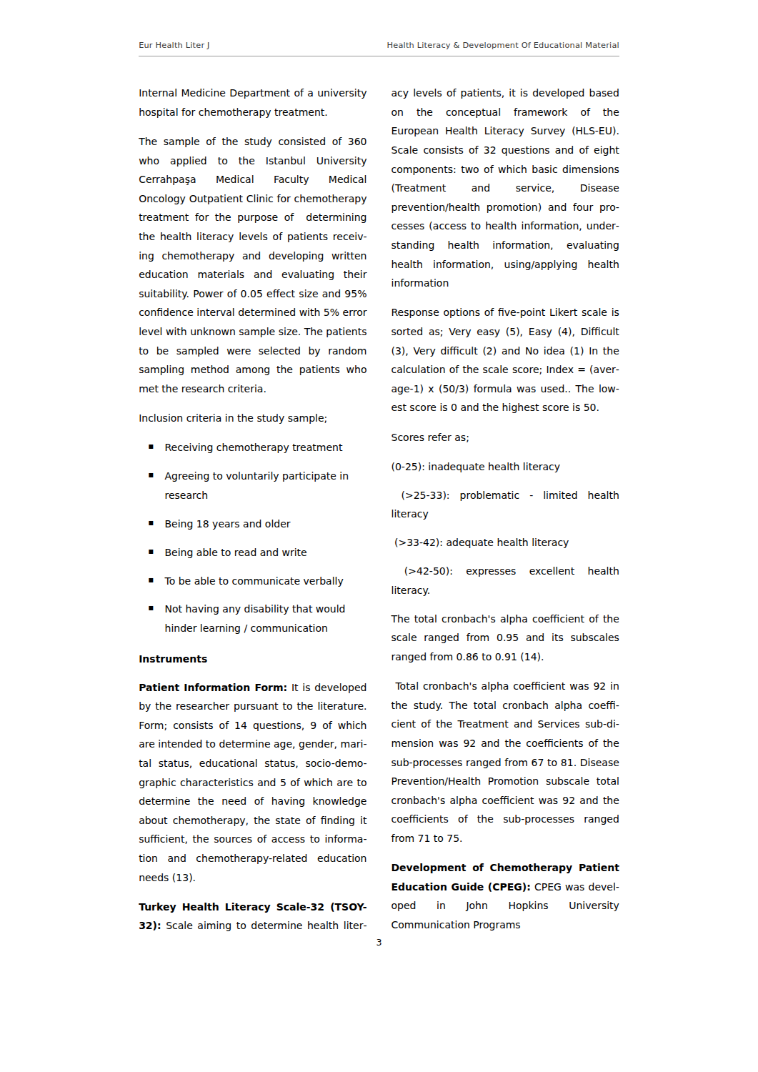Eur Health Liter J Health Literacy & Development Of Educational Material
Internal Medicine Department of a university hospital for chemotherapy treatment.
The sample of the study consisted of 360 who applied to the Istanbul University Cerrahpaşa Medical Faculty Medical Oncology Outpatient Clinic for chemotherapy treatment for the purpose of determining the health literacy levels of patients receiving chemotherapy and developing written education materials and evaluating their suitability. Power of 0.05 effect size and 95% confidence interval determined with 5% error level with unknown sample size. The patients to be sampled were selected by random sampling method among the patients who met the research criteria.
Inclusion criteria in the study sample;
Receiving chemotherapy treatment
Agreeing to voluntarily participate in research
Being 18 years and older
Being able to read and write
To be able to communicate verbally
Not having any disability that would hinder learning / communication
Instruments
Patient Information Form: It is developed by the researcher pursuant to the literature. Form; consists of 14 questions, 9 of which are intended to determine age, gender, marital status, educational status, socio-demographic characteristics and 5 of which are to determine the need of having knowledge about chemotherapy, the state of finding it sufficient, the sources of access to information and chemotherapy-related education needs (13).
Turkey Health Literacy Scale-32 (TSOY-32): Scale aiming to determine health literacy levels of patients, it is developed based on the conceptual framework of the European Health Literacy Survey (HLS-EU). Scale consists of 32 questions and of eight components: two of which basic dimensions (Treatment and service, Disease prevention/health promotion) and four processes (access to health information, understanding health information, evaluating health information, using/applying health information
Response options of five-point Likert scale is sorted as; Very easy (5), Easy (4), Difficult (3), Very difficult (2) and No idea (1) In the calculation of the scale score; Index = (average-1) x (50/3) formula was used.. The lowest score is 0 and the highest score is 50.
Scores refer as;
(0-25): inadequate health literacy
(>25-33): problematic - limited health literacy
(>33-42): adequate health literacy
(>42-50): expresses excellent health literacy.
The total cronbach's alpha coefficient of the scale ranged from 0.95 and its subscales ranged from 0.86 to 0.91 (14).
Total cronbach's alpha coefficient was 92 in the study. The total cronbach alpha coefficient of the Treatment and Services sub-dimension was 92 and the coefficients of the sub-processes ranged from 67 to 81. Disease Prevention/Health Promotion subscale total cronbach's alpha coefficient was 92 and the coefficients of the sub-processes ranged from 71 to 75.
Development of Chemotherapy Patient Education Guide (CPEG): CPEG was developed in John Hopkins University Communication Programs
3